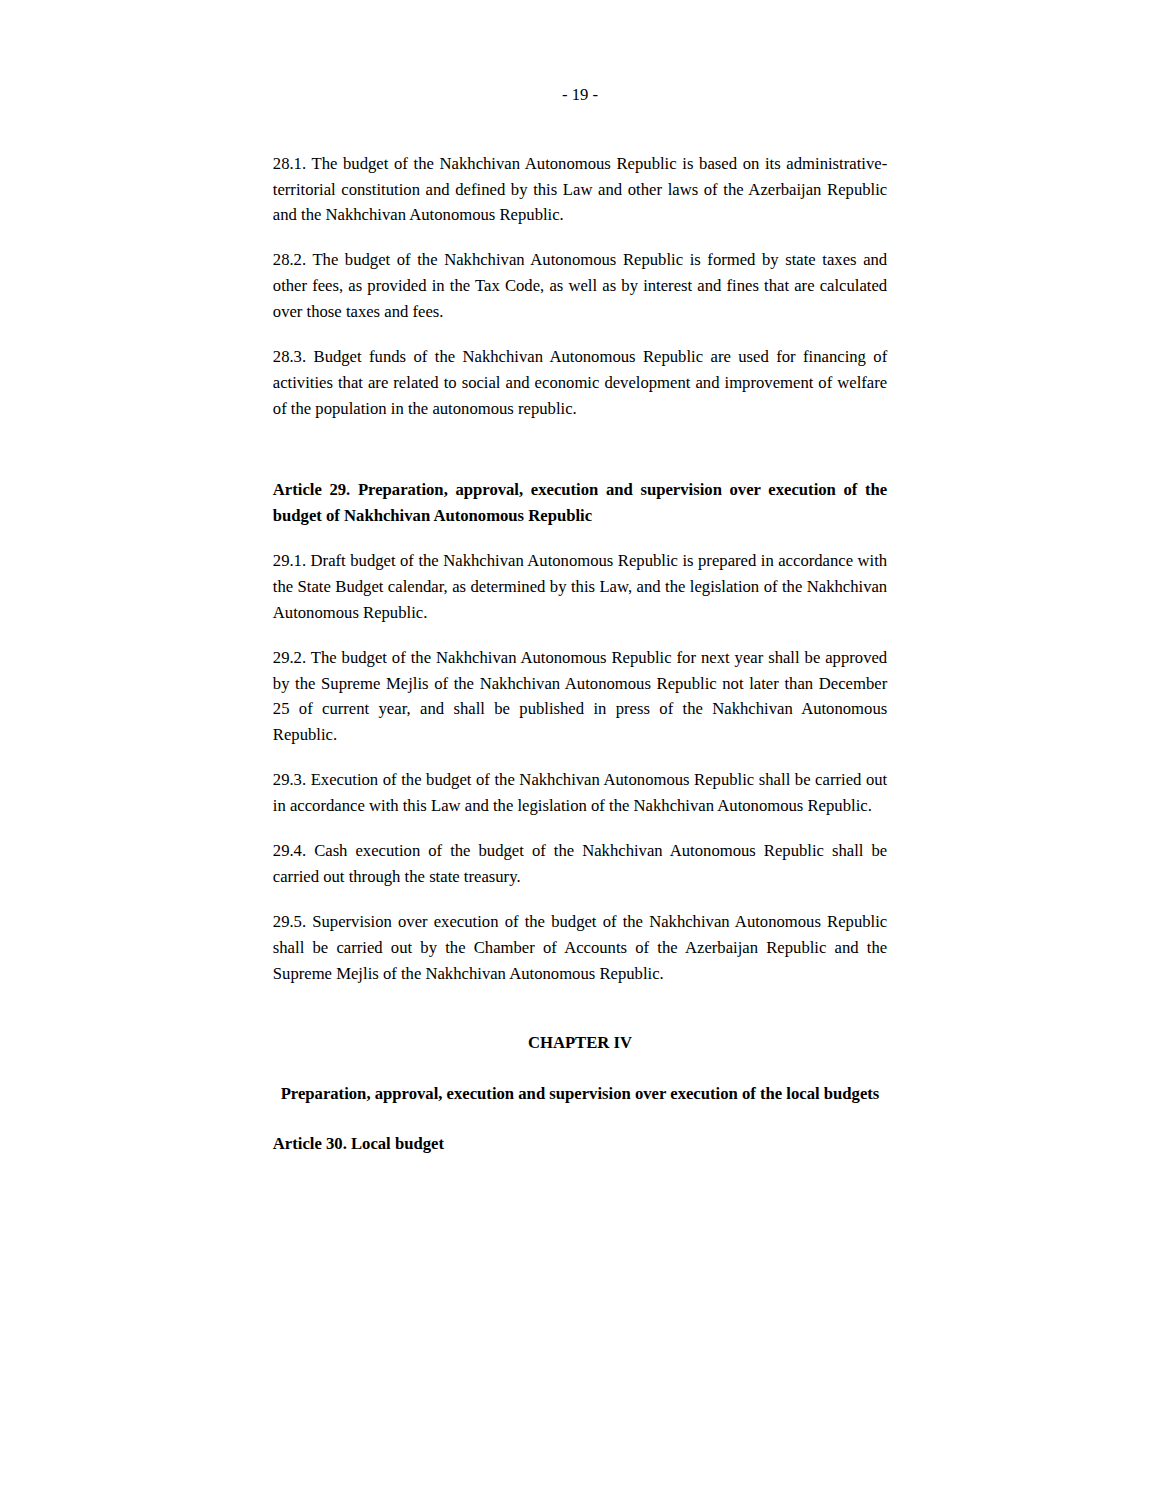- 19 -
28.1. The budget of the Nakhchivan Autonomous Republic is based on its administrative-territorial constitution and defined by this Law and other laws of the Azerbaijan Republic and the Nakhchivan Autonomous Republic.
28.2. The budget of the Nakhchivan Autonomous Republic is formed by state taxes and other fees, as provided in the Tax Code, as well as by interest and fines that are calculated over those taxes and fees.
28.3. Budget funds of the Nakhchivan Autonomous Republic are used for financing of activities that are related to social and economic development and improvement of welfare of the population in the autonomous republic.
Article 29. Preparation, approval, execution and supervision over execution of the budget of Nakhchivan Autonomous Republic
29.1. Draft budget of the Nakhchivan Autonomous Republic is prepared in accordance with the State Budget calendar, as determined by this Law, and the legislation of the Nakhchivan Autonomous Republic.
29.2. The budget of the Nakhchivan Autonomous Republic for next year shall be approved by the Supreme Mejlis of the Nakhchivan Autonomous Republic not later than December 25 of current year, and shall be published in press of the Nakhchivan Autonomous Republic.
29.3. Execution of the budget of the Nakhchivan Autonomous Republic shall be carried out in accordance with this Law and the legislation of the Nakhchivan Autonomous Republic.
29.4. Cash execution of the budget of the Nakhchivan Autonomous Republic shall be carried out through the state treasury.
29.5. Supervision over execution of the budget of the Nakhchivan Autonomous Republic shall be carried out by the Chamber of Accounts of the Azerbaijan Republic and the Supreme Mejlis of the Nakhchivan Autonomous Republic.
CHAPTER IV
Preparation, approval, execution and supervision over execution of the local budgets
Article 30. Local budget